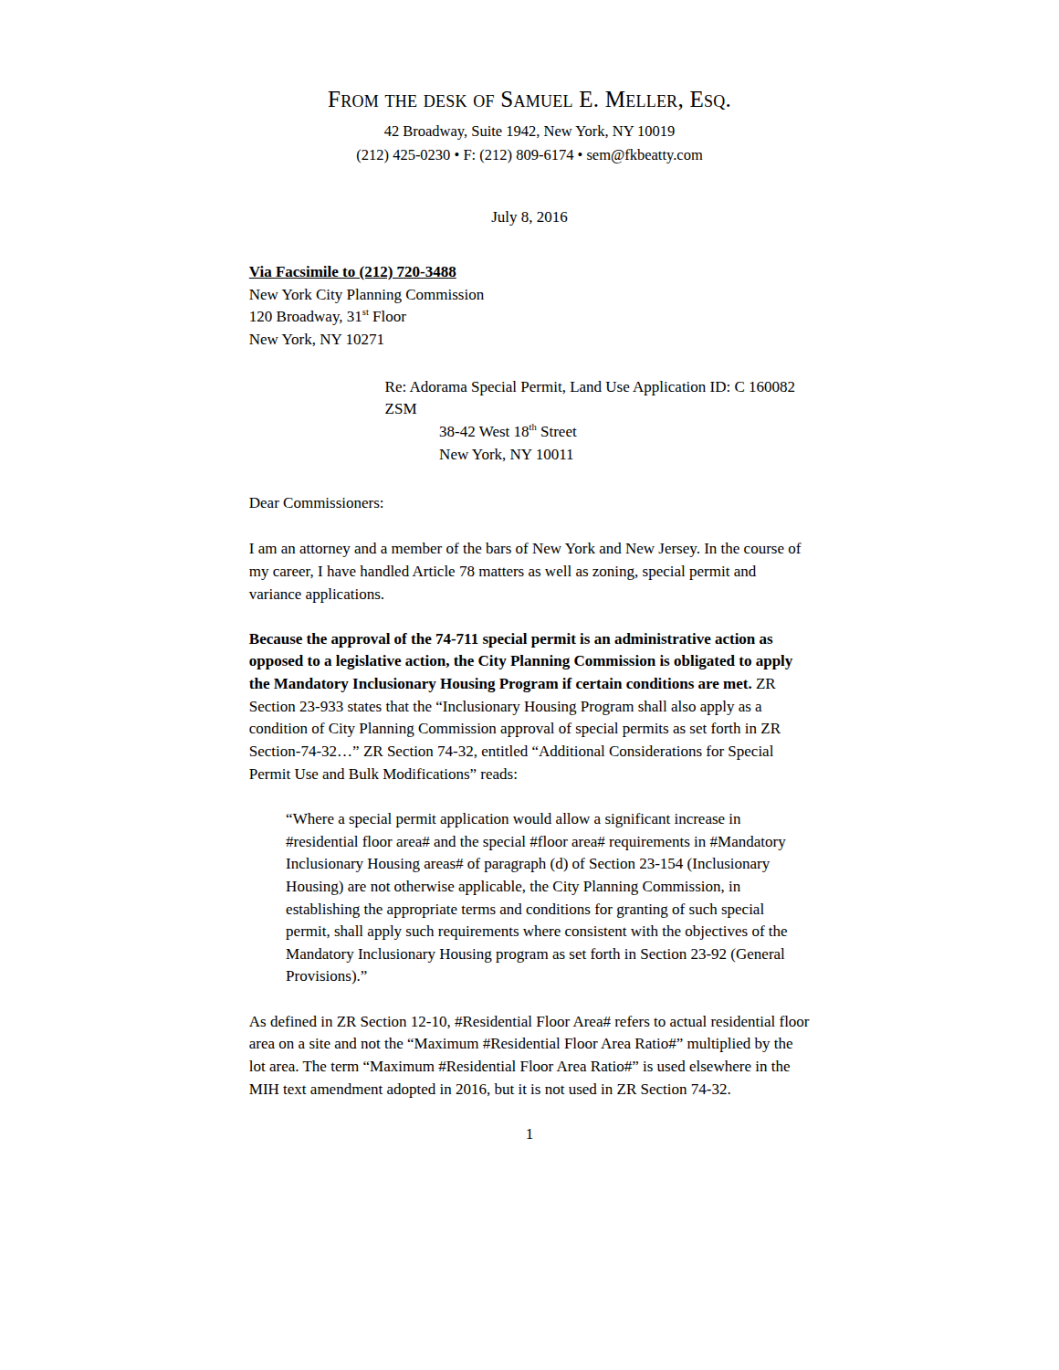From the desk of Samuel E. Meller, Esq.
42 Broadway, Suite 1942, New York, NY 10019
(212) 425-0230 • F: (212) 809-6174 • sem@fkbeatty.com
July 8, 2016
Via Facsimile to (212) 720-3488
New York City Planning Commission
120 Broadway, 31st Floor
New York, NY 10271
Re: Adorama Special Permit, Land Use Application ID: C 160082 ZSM
38-42 West 18th Street
New York, NY 10011
Dear Commissioners:
I am an attorney and a member of the bars of New York and New Jersey. In the course of my career, I have handled Article 78 matters as well as zoning, special permit and variance applications.
Because the approval of the 74-711 special permit is an administrative action as opposed to a legislative action, the City Planning Commission is obligated to apply the Mandatory Inclusionary Housing Program if certain conditions are met. ZR Section 23-933 states that the “Inclusionary Housing Program shall also apply as a condition of City Planning Commission approval of special permits as set forth in ZR Section-74-32…” ZR Section 74-32, entitled “Additional Considerations for Special Permit Use and Bulk Modifications” reads:
“Where a special permit application would allow a significant increase in #residential floor area# and the special #floor area# requirements in #Mandatory Inclusionary Housing areas# of paragraph (d) of Section 23-154 (Inclusionary Housing) are not otherwise applicable, the City Planning Commission, in establishing the appropriate terms and conditions for granting of such special permit, shall apply such requirements where consistent with the objectives of the Mandatory Inclusionary Housing program as set forth in Section 23-92 (General Provisions).”
As defined in ZR Section 12-10, #Residential Floor Area# refers to actual residential floor area on a site and not the “Maximum #Residential Floor Area Ratio#” multiplied by the lot area. The term “Maximum #Residential Floor Area Ratio#” is used elsewhere in the MIH text amendment adopted in 2016, but it is not used in ZR Section 74-32.
1